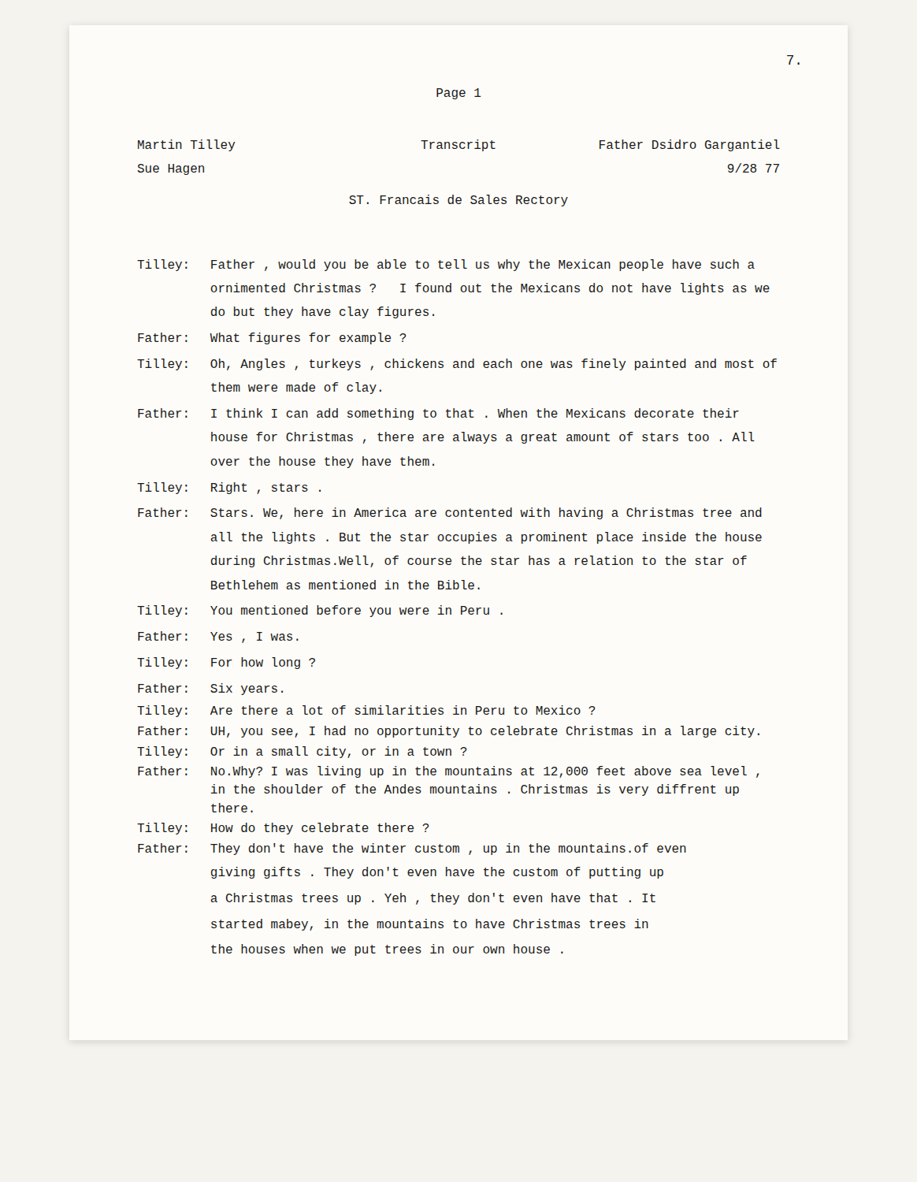7.
Page 1
Martin Tilley
Sue Hagen
Transcript
Father Dsidro Gargantiel
9/28 77
ST. Francais de Sales Rectory
Tilley:
Father , would you be able to tell us why the Mexican people have such a ornimented Christmas ? I found out the Mexicans do not have lights as we do but they have clay figures.
Father:
What figures for example ?
Tilley:
Oh, Angles , turkeys , chickens and each one was finely painted and most of them were made of clay.
Father:
I think I can add something to that . When the Mexicans decorate their house for Christmas , there are always a great amount of stars too . All over the house they have them.
Tilley:
Right , stars .
Father:
Stars. We, here in America are contented with having a Christmas tree and all the lights . But the star occupies a prominent place inside the house during Christmas.Well, of course the star has a relation to the star of Bethlehem as mentioned in the Bible.
Tilley:
You mentioned before you were in Peru .
Father:
Yes , I was.
Tilley:
For how long ?
Father:
Six years.
Tilley:
Are there a lot of similarities in Peru to Mexico ?
Father:
UH, you see, I had no opportunity to celebrate Christmas in a large city.
Tilley:
Or in a small city, or in a town ?
Father:
No.Why? I was living up in the mountains at 12,000 feet above sea level , in the shoulder of the Andes mountains . Christmas is very diffrent up there.
Tilley:
How do they celebrate there ?
Father:
They don't have the winter custom , up in the mountains.of even
giving gifts . They don't even have the custom of putting up
a Christmas trees up . Yeh , they don't even have that . It
started mabey, in the mountains to have Christmas trees in
the houses when we put trees in our own house .